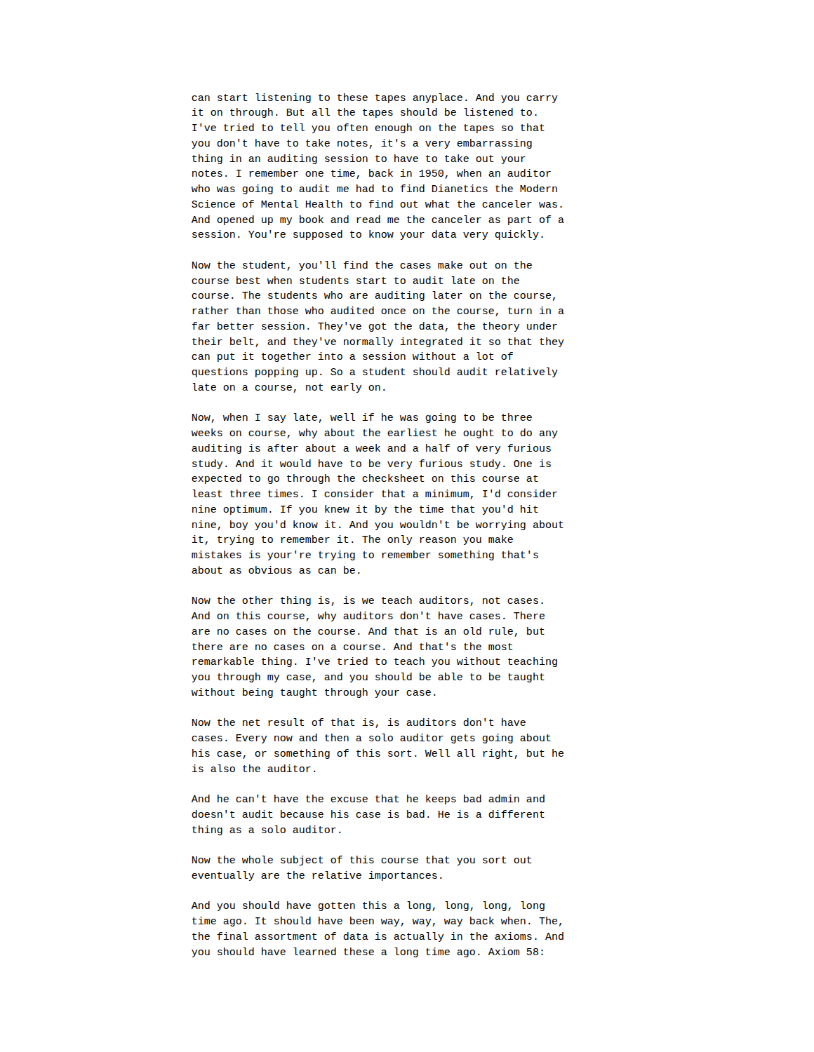can start listening to these tapes anyplace. And you carry it on through. But all the tapes should be listened to. I've tried to tell you often enough on the tapes so that you don't have to take notes, it's a very embarrassing thing in an auditing session to have to take out your notes. I remember one time, back in 1950, when an auditor who was going to audit me had to find Dianetics the Modern Science of Mental Health to find out what the canceler was. And opened up my book and read me the canceler as part of a session. You're supposed to know your data very quickly.
Now the student, you'll find the cases make out on the course best when students start to audit late on the course. The students who are auditing later on the course, rather than those who audited once on the course, turn in a far better session. They've got the data, the theory under their belt, and they've normally integrated it so that they can put it together into a session without a lot of questions popping up. So a student should audit relatively late on a course, not early on.
Now, when I say late, well if he was going to be three weeks on course, why about the earliest he ought to do any auditing is after about a week and a half of very furious study. And it would have to be very furious study. One is expected to go through the checksheet on this course at least three times. I consider that a minimum, I'd consider nine optimum. If you knew it by the time that you'd hit nine, boy you'd know it. And you wouldn't be worrying about it, trying to remember it. The only reason you make mistakes is your're trying to remember something that's about as obvious as can be.
Now the other thing is, is we teach auditors, not cases. And on this course, why auditors don't have cases. There are no cases on the course. And that is an old rule, but there are no cases on a course. And that's the most remarkable thing. I've tried to teach you without teaching you through my case, and you should be able to be taught without being taught through your case.
Now the net result of that is, is auditors don't have cases. Every now and then a solo auditor gets going about his case, or something of this sort. Well all right, but he is also the auditor.
And he can't have the excuse that he keeps bad admin and doesn't audit because his case is bad. He is a different thing as a solo auditor.
Now the whole subject of this course that you sort out eventually are the relative importances.
And you should have gotten this a long, long, long, long time ago. It should have been way, way, way back when. The, the final assortment of data is actually in the axioms. And you should have learned these a long time ago. Axiom 58: